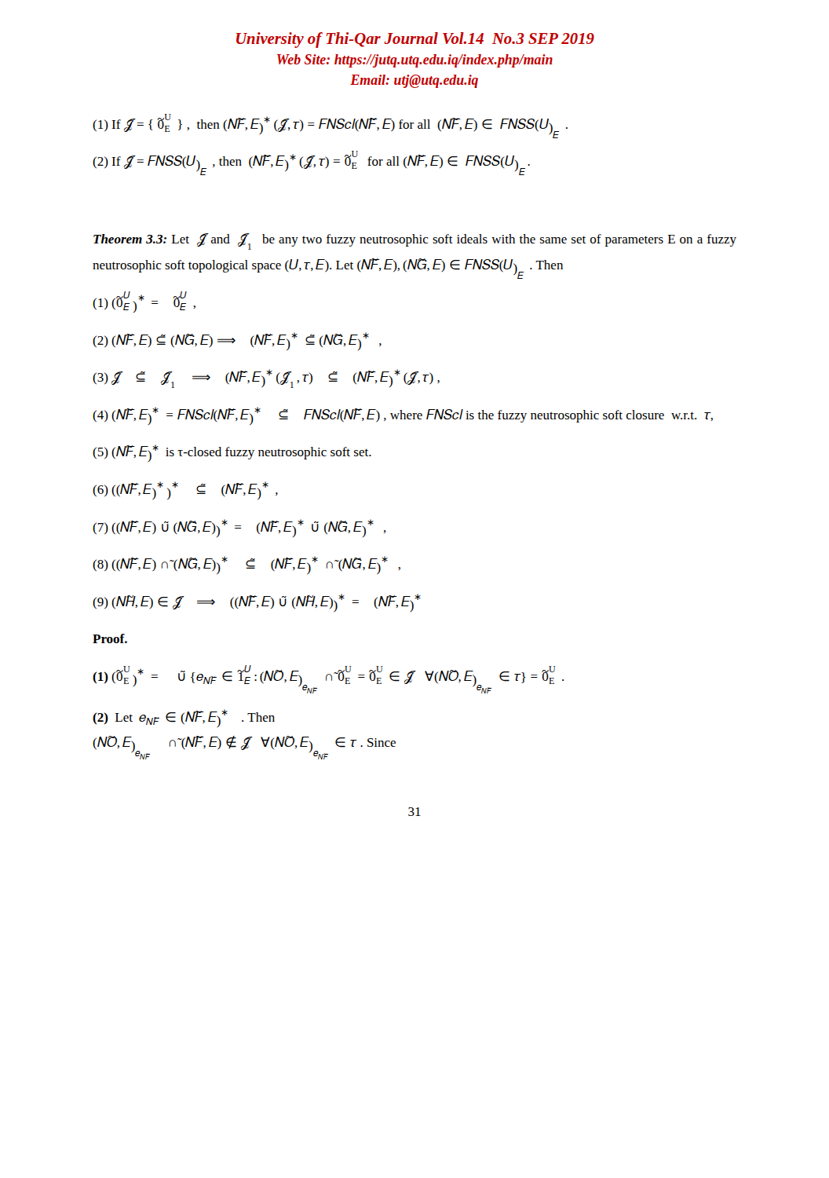University of Thi-Qar Journal Vol.14 No.3 SEP 2019
Web Site: https://jutq.utq.edu.iq/index.php/main
Email: utj@utq.edu.iq
(1) If 𝒥̂ = { 0~EU } , then (NF~,E)∗(𝒥̂,τ)=FNScl(NF~,E) for all (NF~,E)∈ FNSS(U)E .
(2) If 𝒥̂ = FNSS(U)E , then (NF~,E)∗(𝒥̂,τ)=0~EU for all (NF~,E)∈ FNSS(U)E.
Theorem 3.3: Let 𝒥̂ and 𝒥̂1 be any two fuzzy neutrosophic soft ideals with the same set of parameters E on a fuzzy neutrosophic soft topological space (U,τ,E). Let (NF~,E),(NG~,E)∈FNSS(U)E . Then
(1) (0~EU)∗= 0~EU ,
(2) (NF~,E)⊆̃(NG~,E)⟹ (NF~,E)∗⊆̃(NG~,E)∗ ,
(3) 𝒥̂ ⊆̃ 𝒥̂1 ⟹ (NF~,E)∗(𝒥̂1,τ) ⊆̃ (NF~,E)∗(𝒥̂,τ) ,
(4) (NF~,E)∗=FNScl(NF~,E)∗ ⊆̃ FNScl(NF~,E) , where FNScl is the fuzzy neutrosophic soft closure w.r.t. τ,
(5) (NF~,E)∗ is τ-closed fuzzy neutrosophic soft set.
(6) ((NF~,E)∗)∗ ⊆̃ (NF~,E)∗ ,
(7) ((NF~,E)∪̃(NG~,E))∗= (NF~,E)∗∪̃(NG~,E)∗ ,
(8) ((NF~,E)∩̃(NG~,E))∗ ⊆̃ (NF~,E)∗∩̃(NG~,E)∗ ,
(9) (NH~,E)∈𝒥̂ ⟹ ((NF~,E)∪̃(NH~,E))∗= (NF~,E)∗
Proof.
(1) (0~EU)∗= ∪̃{eNF~∈1~EU:(NO~,E)eNF~∩̃0~EU=0~EU∈𝒥̂ ∀(NO~,E)eNF~∈τ}=0~EU .
(2) Let eNF~∈(NF~,E)∗ . Then
(NO~,E)eNF~ ∩̃(NF~,E)∉𝒥̂ ∀(NO~,E)eNF~∈τ . Since
31